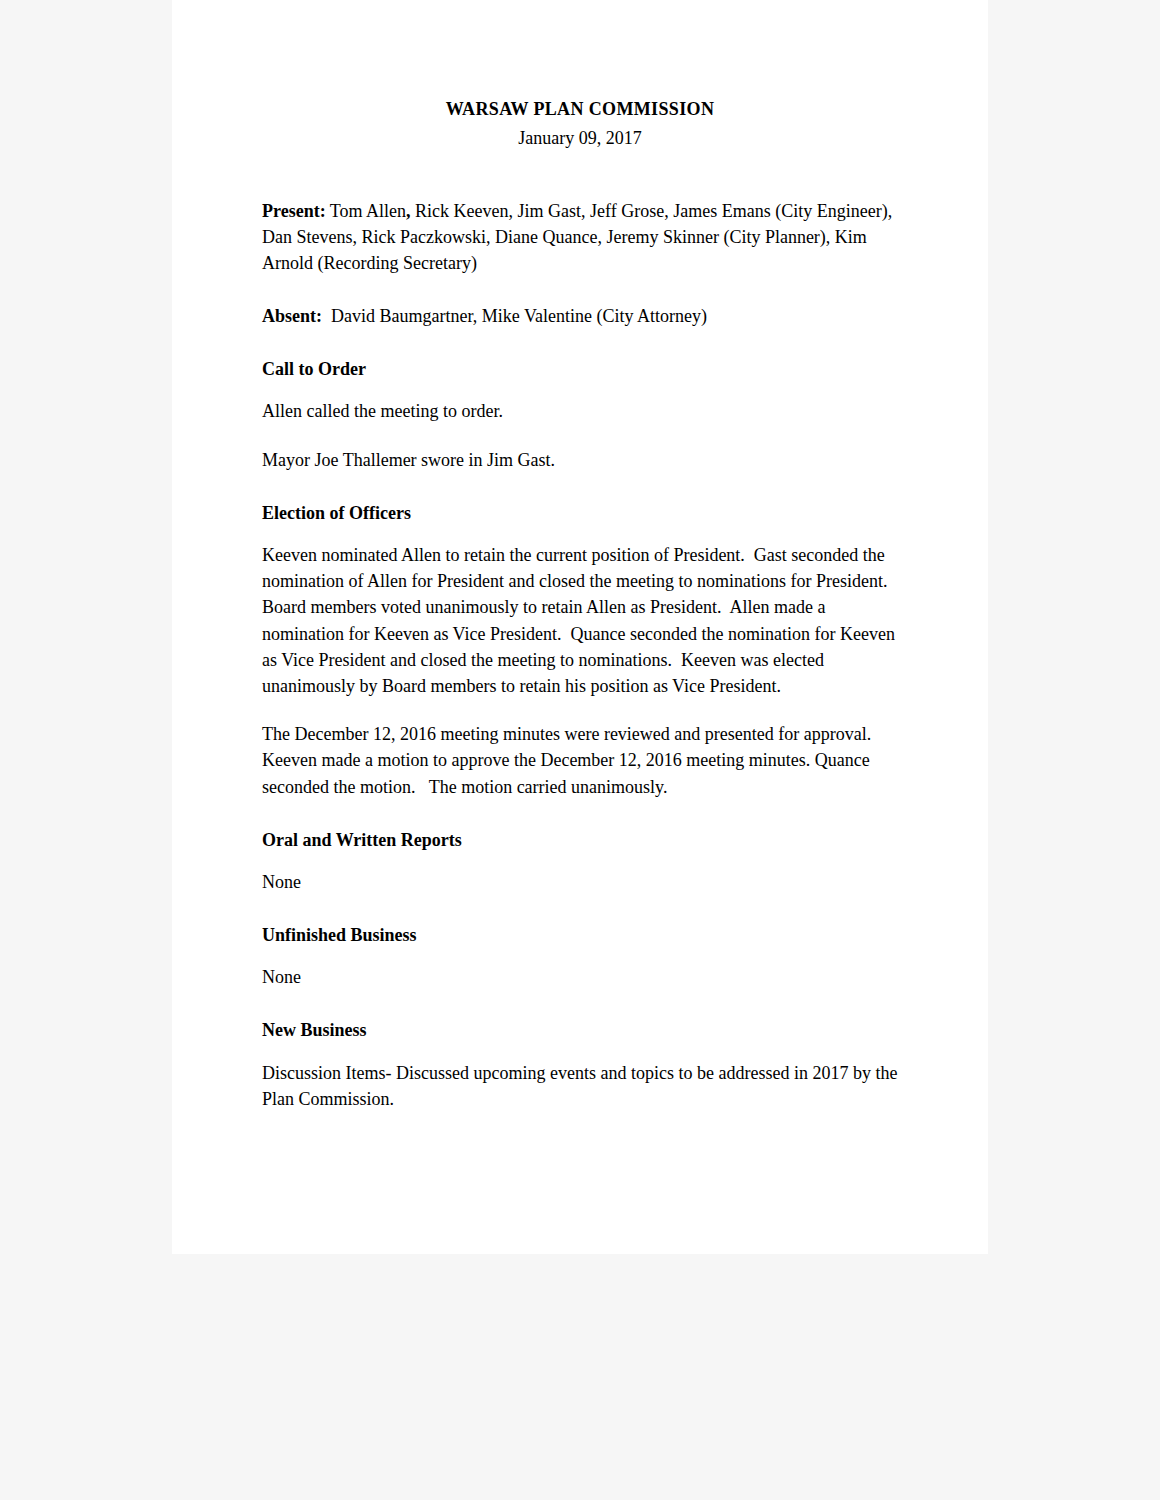WARSAW PLAN COMMISSION
January 09, 2017
Present: Tom Allen, Rick Keeven, Jim Gast, Jeff Grose, James Emans (City Engineer), Dan Stevens, Rick Paczkowski, Diane Quance, Jeremy Skinner (City Planner), Kim Arnold (Recording Secretary)
Absent: David Baumgartner, Mike Valentine (City Attorney)
Call to Order
Allen called the meeting to order.
Mayor Joe Thallemer swore in Jim Gast.
Election of Officers
Keeven nominated Allen to retain the current position of President. Gast seconded the nomination of Allen for President and closed the meeting to nominations for President. Board members voted unanimously to retain Allen as President. Allen made a nomination for Keeven as Vice President. Quance seconded the nomination for Keeven as Vice President and closed the meeting to nominations. Keeven was elected unanimously by Board members to retain his position as Vice President.
The December 12, 2016 meeting minutes were reviewed and presented for approval. Keeven made a motion to approve the December 12, 2016 meeting minutes. Quance seconded the motion. The motion carried unanimously.
Oral and Written Reports
None
Unfinished Business
None
New Business
Discussion Items- Discussed upcoming events and topics to be addressed in 2017 by the Plan Commission.